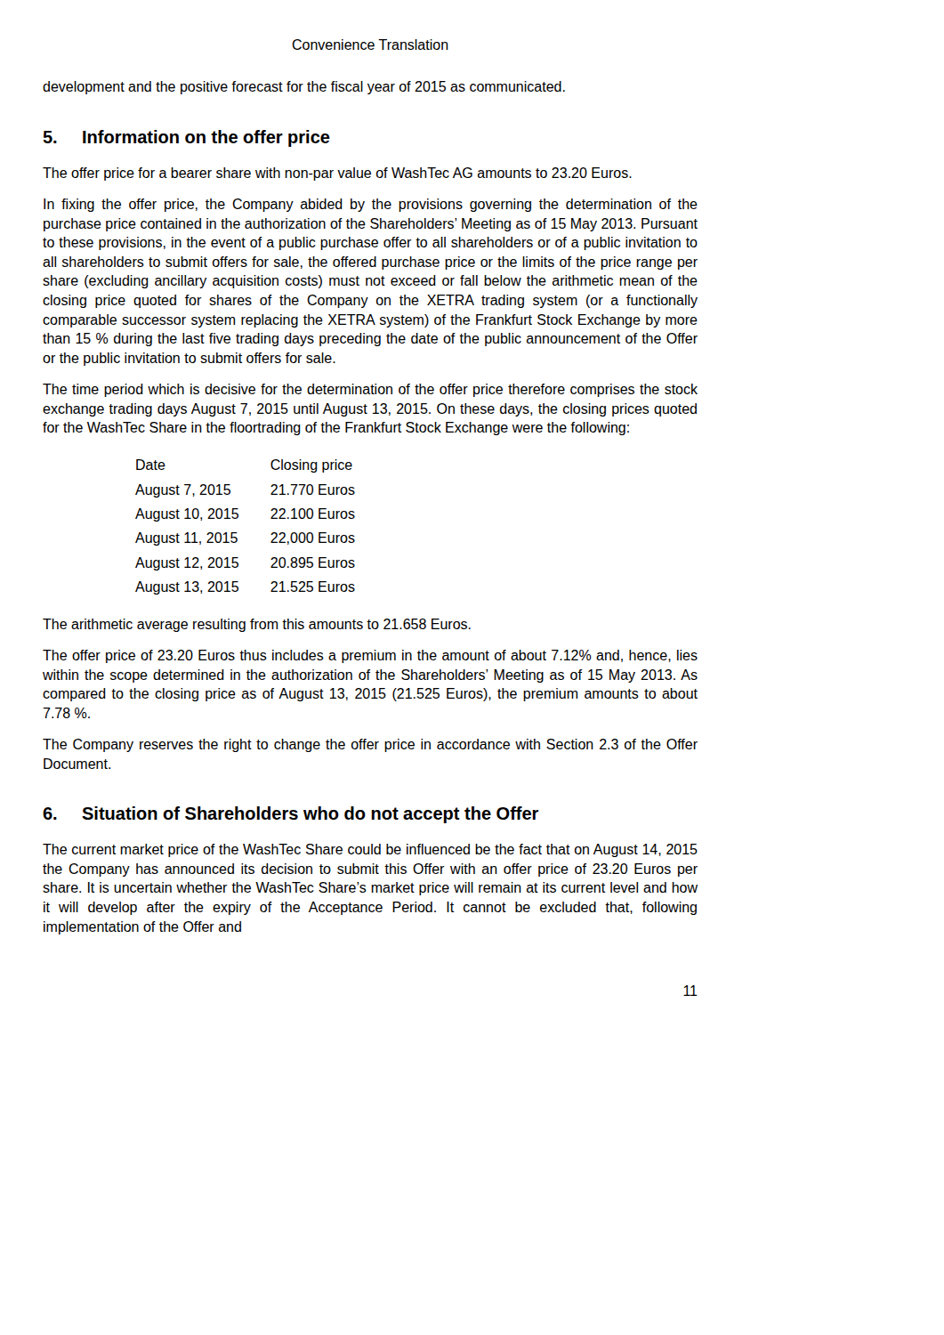Convenience Translation
development and the positive forecast for the fiscal year of 2015 as communicated.
5. Information on the offer price
The offer price for a bearer share with non-par value of WashTec AG amounts to 23.20 Euros.
In fixing the offer price, the Company abided by the provisions governing the determination of the purchase price contained in the authorization of the Shareholders’ Meeting as of 15 May 2013. Pursuant to these provisions, in the event of a public purchase offer to all shareholders or of a public invitation to all shareholders to submit offers for sale, the offered purchase price or the limits of the price range per share (excluding ancillary acquisition costs) must not exceed or fall below the arithmetic mean of the closing price quoted for shares of the Company on the XETRA trading system (or a functionally comparable successor system replacing the XETRA system) of the Frankfurt Stock Exchange by more than 15 % during the last five trading days preceding the date of the public announcement of the Offer or the public invitation to submit offers for sale.
The time period which is decisive for the determination of the offer price therefore comprises the stock exchange trading days August 7, 2015 until August 13, 2015. On these days, the closing prices quoted for the WashTec Share in the floortrading of the Frankfurt Stock Exchange were the following:
| Date | Closing price |
| August 7, 2015 | 21.770 Euros |
| August 10, 2015 | 22.100 Euros |
| August 11, 2015 | 22,000 Euros |
| August 12, 2015 | 20.895 Euros |
| August 13, 2015 | 21.525 Euros |
The arithmetic average resulting from this amounts to 21.658 Euros.
The offer price of 23.20 Euros thus includes a premium in the amount of about 7.12% and, hence, lies within the scope determined in the authorization of the Shareholders’ Meeting as of 15 May 2013. As compared to the closing price as of August 13, 2015 (21.525 Euros), the premium amounts to about 7.78 %.
The Company reserves the right to change the offer price in accordance with Section 2.3 of the Offer Document.
6. Situation of Shareholders who do not accept the Offer
The current market price of the WashTec Share could be influenced be the fact that on August 14, 2015 the Company has announced its decision to submit this Offer with an offer price of 23.20 Euros per share. It is uncertain whether the WashTec Share’s market price will remain at its current level and how it will develop after the expiry of the Acceptance Period. It cannot be excluded that, following implementation of the Offer and
11